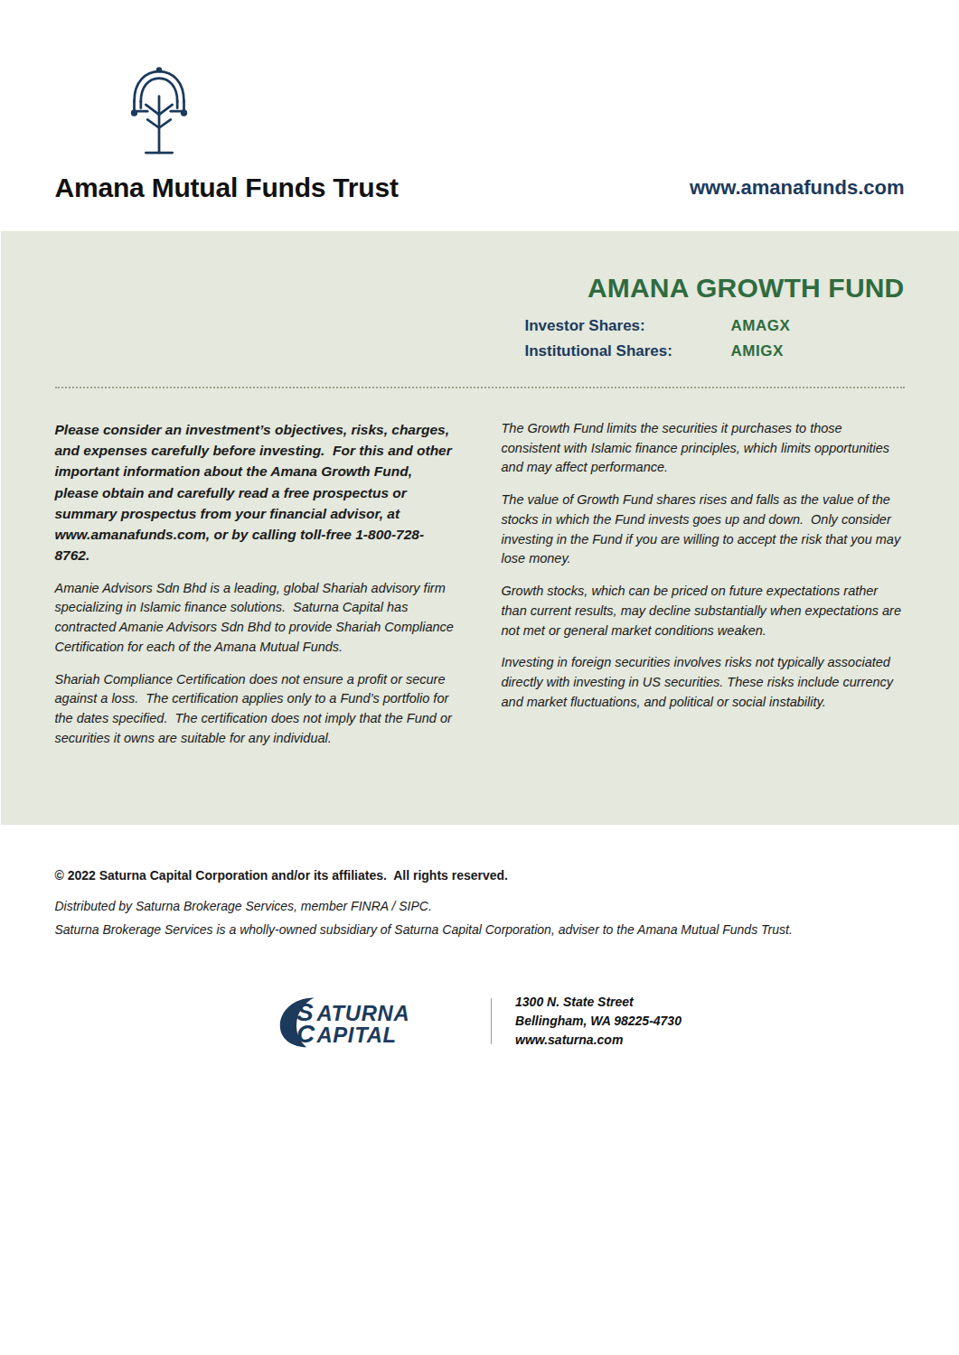Amana Mutual Funds Trust
www.amanafunds.com
AMANA GROWTH FUND
Investor Shares: AMAGX
Institutional Shares: AMIGX
Please consider an investment’s objectives, risks, charges, and expenses carefully before investing. For this and other important information about the Amana Growth Fund, please obtain and carefully read a free prospectus or summary prospectus from your financial advisor, at www.amanafunds.com, or by calling toll-free 1-800-728-8762.
Amanie Advisors Sdn Bhd is a leading, global Shariah advisory firm specializing in Islamic finance solutions. Saturna Capital has contracted Amanie Advisors Sdn Bhd to provide Shariah Compliance Certification for each of the Amana Mutual Funds.
Shariah Compliance Certification does not ensure a profit or secure against a loss. The certification applies only to a Fund’s portfolio for the dates specified. The certification does not imply that the Fund or securities it owns are suitable for any individual.
The Growth Fund limits the securities it purchases to those consistent with Islamic finance principles, which limits opportunities and may affect performance.
The value of Growth Fund shares rises and falls as the value of the stocks in which the Fund invests goes up and down. Only consider investing in the Fund if you are willing to accept the risk that you may lose money.
Growth stocks, which can be priced on future expectations rather than current results, may decline substantially when expectations are not met or general market conditions weaken.
Investing in foreign securities involves risks not typically associated directly with investing in US securities. These risks include currency and market fluctuations, and political or social instability.
© 2022 Saturna Capital Corporation and/or its affiliates. All rights reserved.
Distributed by Saturna Brokerage Services, member FINRA / SIPC.
Saturna Brokerage Services is a wholly-owned subsidiary of Saturna Capital Corporation, adviser to the Amana Mutual Funds Trust.
ATURNA APITAL S C
1300 N. State Street
Bellingham, WA 98225-4730
www.saturna.com